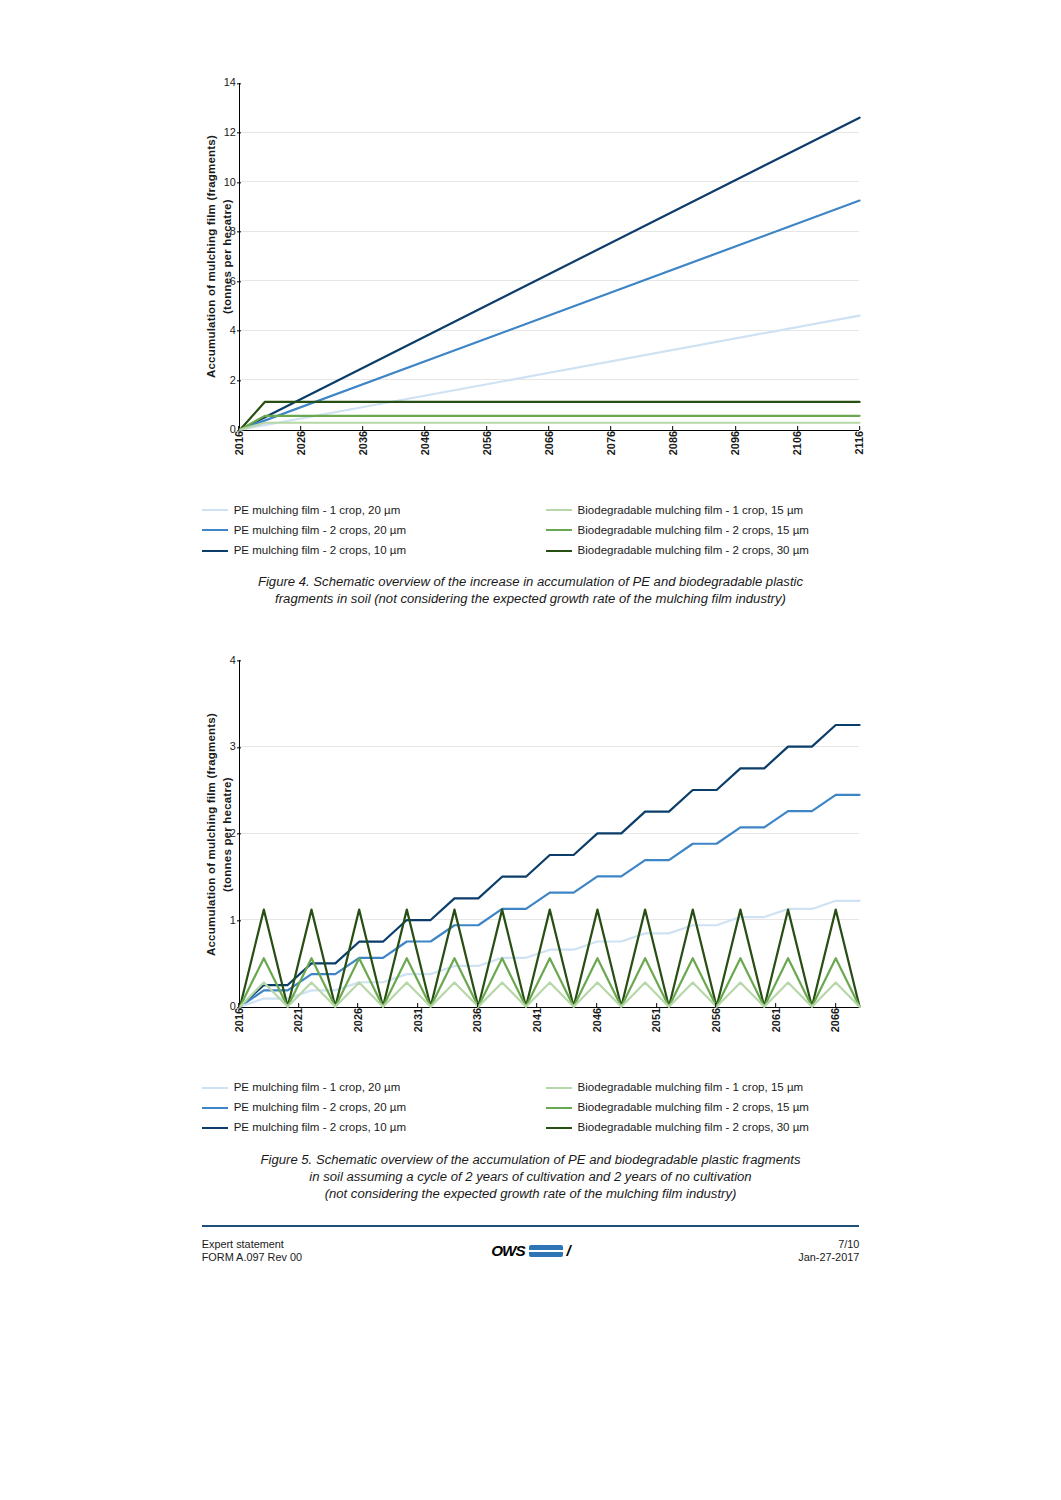Accumulation of mulching film (fragments)
(tonnes per hecatre)
0 2 4 6 8 10 12 14
2016
2026
2036
2046
2056
2066
2076
2086
2096
2106
2116
PE mulching film - 1 crop, 20 µm
Biodegradable mulching film - 1 crop, 15 µm
PE mulching film - 2 crops, 20 µm
Biodegradable mulching film - 2 crops, 15 µm
PE mulching film - 2 crops, 10 µm
Biodegradable mulching film - 2 crops, 30 µm
Figure 4. Schematic overview of the increase in accumulation of PE and biodegradable plastic
fragments in soil (not considering the expected growth rate of the mulching film industry)
Accumulation of mulching film (fragments)
(tonnes per hecatre)
0 1 2 3 4
2016
2021
2026
2031
2036
2041
2046
2051
2056
2061
2066
PE mulching film - 1 crop, 20 µm
Biodegradable mulching film - 1 crop, 15 µm
PE mulching film - 2 crops, 20 µm
Biodegradable mulching film - 2 crops, 15 µm
PE mulching film - 2 crops, 10 µm
Biodegradable mulching film - 2 crops, 30 µm
Figure 5. Schematic overview of the accumulation of PE and biodegradable plastic fragments
in soil assuming a cycle of 2 years of cultivation and 2 years of no cultivation
(not considering the expected growth rate of the mulching film industry)
Expert statement
FORM A.097 Rev 00
OWS /
7/10
Jan-27-2017